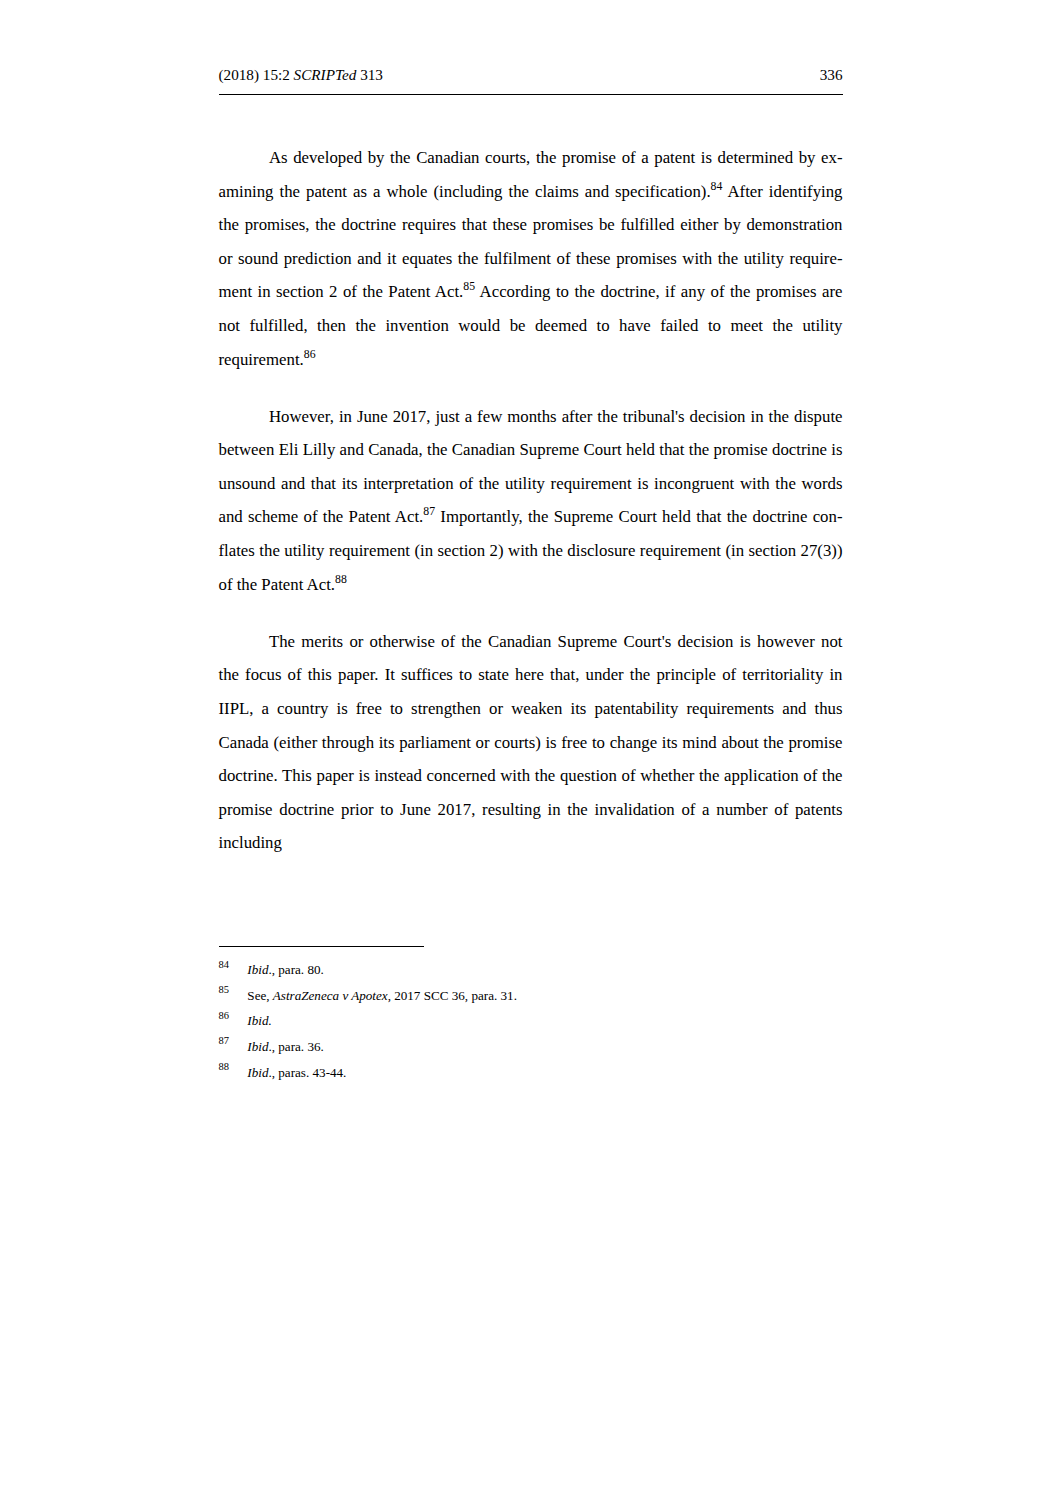(2018) 15:2 SCRIPTed 313 336
As developed by the Canadian courts, the promise of a patent is determined by examining the patent as a whole (including the claims and specification).84 After identifying the promises, the doctrine requires that these promises be fulfilled either by demonstration or sound prediction and it equates the fulfilment of these promises with the utility requirement in section 2 of the Patent Act.85 According to the doctrine, if any of the promises are not fulfilled, then the invention would be deemed to have failed to meet the utility requirement.86
However, in June 2017, just a few months after the tribunal's decision in the dispute between Eli Lilly and Canada, the Canadian Supreme Court held that the promise doctrine is unsound and that its interpretation of the utility requirement is incongruent with the words and scheme of the Patent Act.87 Importantly, the Supreme Court held that the doctrine conflates the utility requirement (in section 2) with the disclosure requirement (in section 27(3)) of the Patent Act.88
The merits or otherwise of the Canadian Supreme Court's decision is however not the focus of this paper. It suffices to state here that, under the principle of territoriality in IIPL, a country is free to strengthen or weaken its patentability requirements and thus Canada (either through its parliament or courts) is free to change its mind about the promise doctrine. This paper is instead concerned with the question of whether the application of the promise doctrine prior to June 2017, resulting in the invalidation of a number of patents including
84 Ibid., para. 80.
85 See, AstraZeneca v Apotex, 2017 SCC 36, para. 31.
86 Ibid.
87 Ibid., para. 36.
88 Ibid., paras. 43-44.